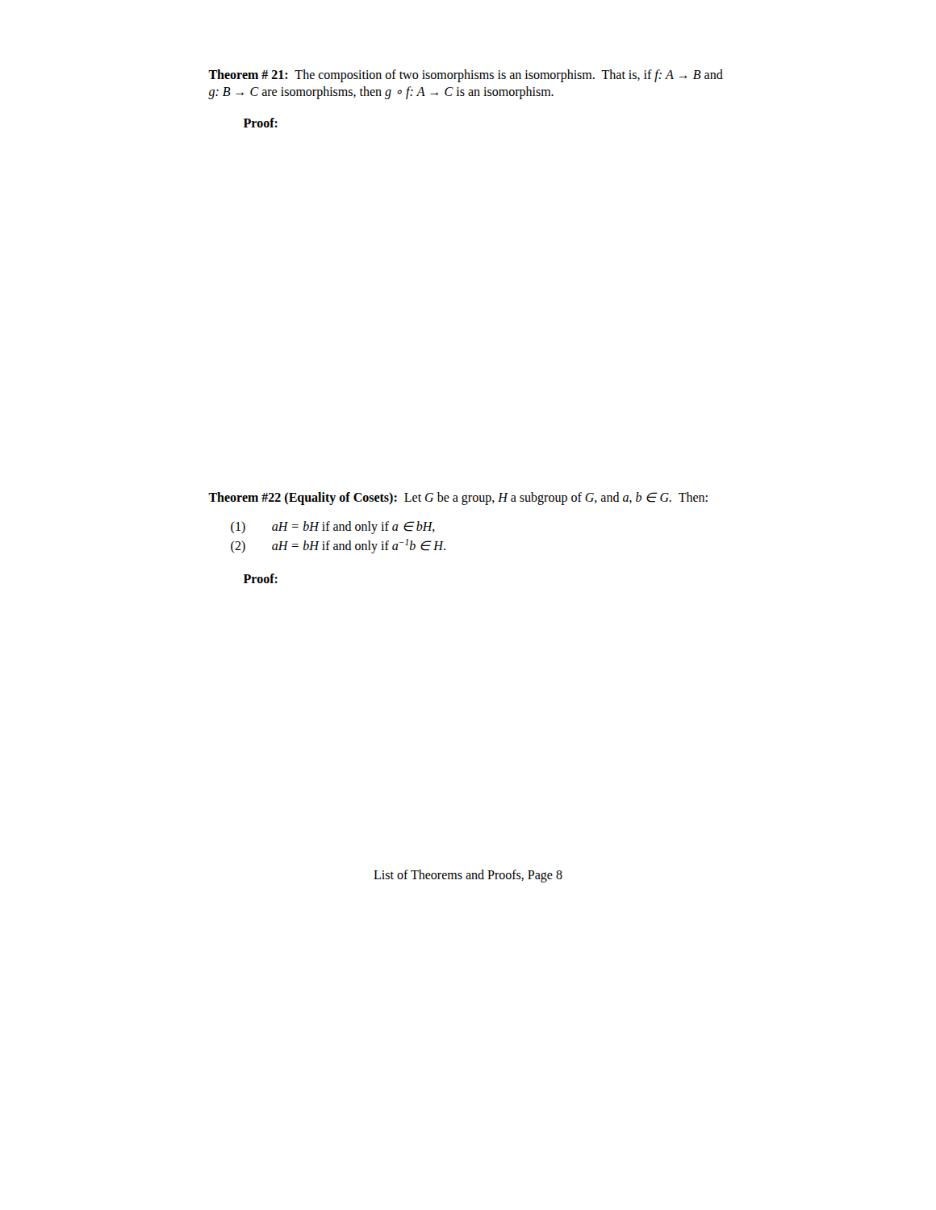Theorem # 21: The composition of two isomorphisms is an isomorphism. That is, if f: A → B and g: B → C are isomorphisms, then g ∘ f: A → C is an isomorphism.
Proof:
Theorem #22 (Equality of Cosets): Let G be a group, H a subgroup of G, and a, b ∈ G. Then:
(1) aH = bH if and only if a ∈ bH,
(2) aH = bH if and only if a−1b ∈ H.
Proof:
List of Theorems and Proofs, Page 8